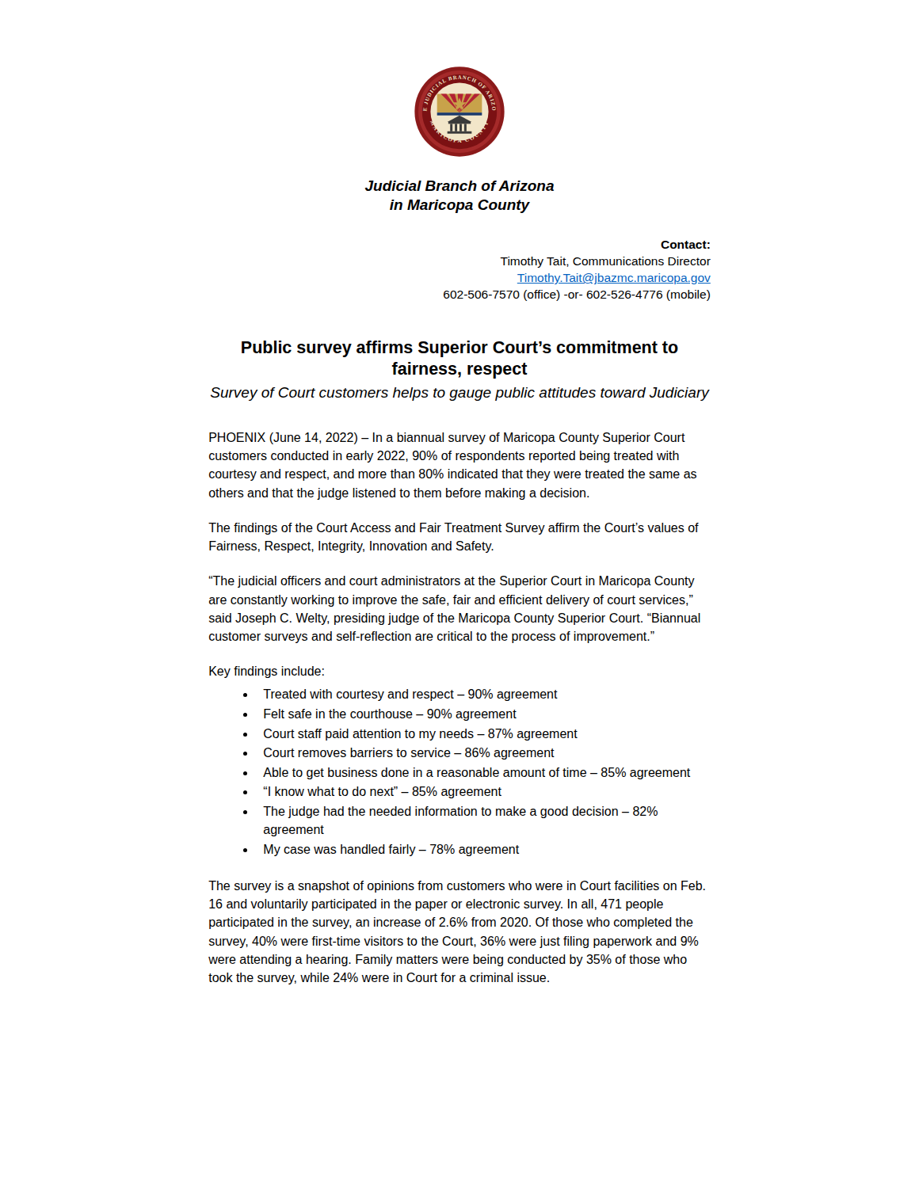THE JUDICIAL BRANCH OF ARIZONA MARICOPA COUNTY
Judicial Branch of Arizona
in Maricopa County
Contact:
Timothy Tait, Communications Director
Timothy.Tait@jbazmc.maricopa.gov
602-506-7570 (office) -or- 602-526-4776 (mobile)
Public survey affirms Superior Court’s commitment to fairness, respect
Survey of Court customers helps to gauge public attitudes toward Judiciary
PHOENIX (June 14, 2022) – In a biannual survey of Maricopa County Superior Court customers conducted in early 2022, 90% of respondents reported being treated with courtesy and respect, and more than 80% indicated that they were treated the same as others and that the judge listened to them before making a decision.
The findings of the Court Access and Fair Treatment Survey affirm the Court’s values of Fairness, Respect, Integrity, Innovation and Safety.
“The judicial officers and court administrators at the Superior Court in Maricopa County are constantly working to improve the safe, fair and efficient delivery of court services,” said Joseph C. Welty, presiding judge of the Maricopa County Superior Court. “Biannual customer surveys and self-reflection are critical to the process of improvement.”
Key findings include:
Treated with courtesy and respect – 90% agreement
Felt safe in the courthouse – 90% agreement
Court staff paid attention to my needs – 87% agreement
Court removes barriers to service – 86% agreement
Able to get business done in a reasonable amount of time – 85% agreement
“I know what to do next” – 85% agreement
The judge had the needed information to make a good decision – 82% agreement
My case was handled fairly – 78% agreement
The survey is a snapshot of opinions from customers who were in Court facilities on Feb. 16 and voluntarily participated in the paper or electronic survey. In all, 471 people participated in the survey, an increase of 2.6% from 2020. Of those who completed the survey, 40% were first-time visitors to the Court, 36% were just filing paperwork and 9% were attending a hearing. Family matters were being conducted by 35% of those who took the survey, while 24% were in Court for a criminal issue.